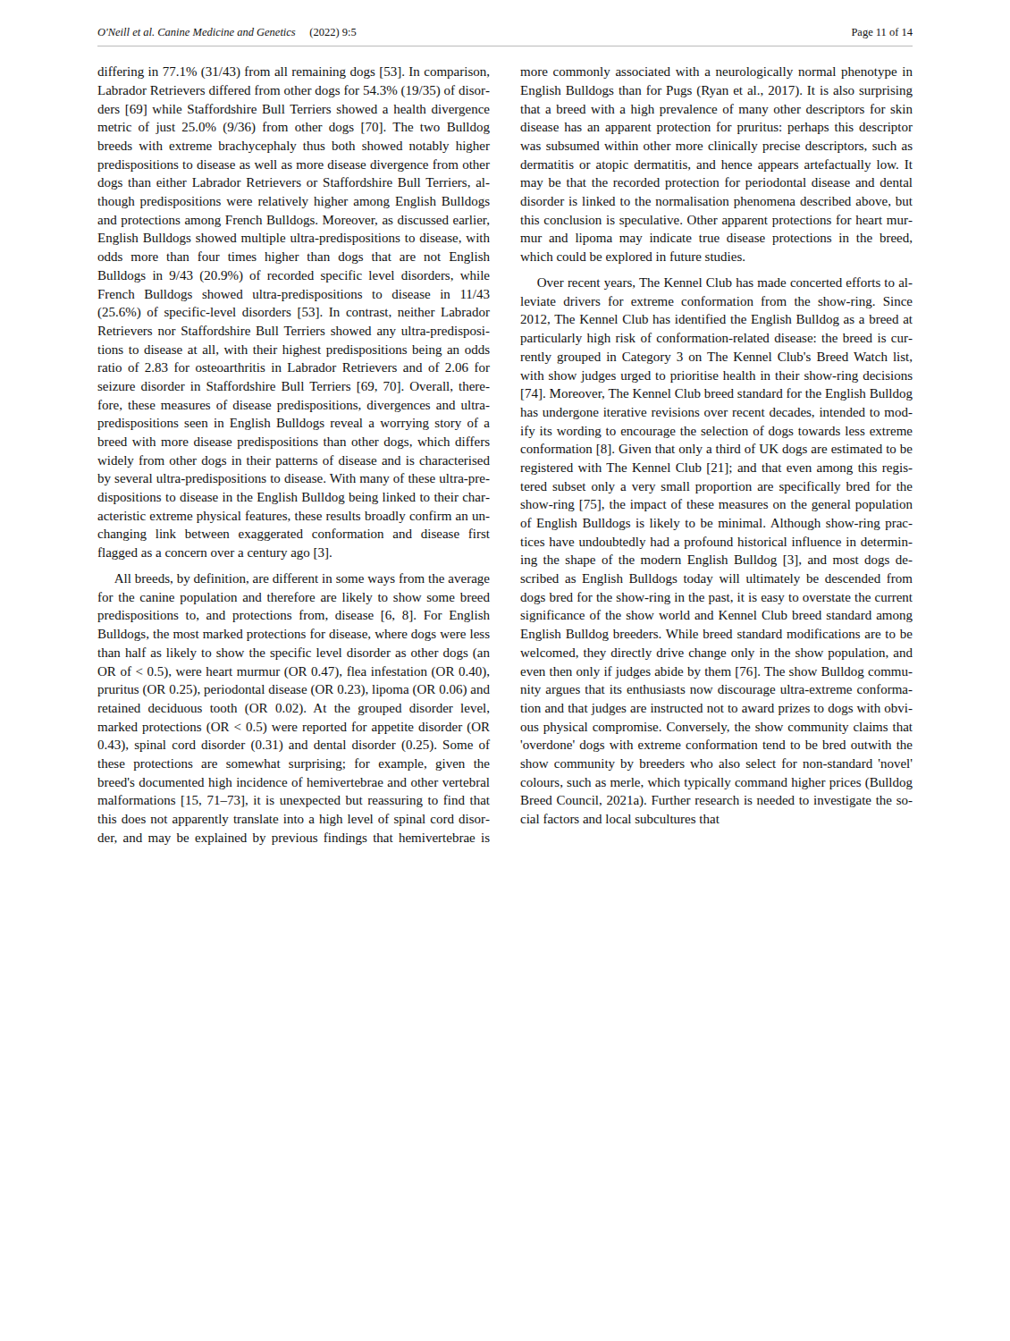O'Neill et al. Canine Medicine and Genetics (2022) 9:5
Page 11 of 14
differing in 77.1% (31/43) from all remaining dogs [53]. In comparison, Labrador Retrievers differed from other dogs for 54.3% (19/35) of disorders [69] while Staffordshire Bull Terriers showed a health divergence metric of just 25.0% (9/36) from other dogs [70]. The two Bulldog breeds with extreme brachycephaly thus both showed notably higher predispositions to disease as well as more disease divergence from other dogs than either Labrador Retrievers or Staffordshire Bull Terriers, although predispositions were relatively higher among English Bulldogs and protections among French Bulldogs. Moreover, as discussed earlier, English Bulldogs showed multiple ultra-predispositions to disease, with odds more than four times higher than dogs that are not English Bulldogs in 9/43 (20.9%) of recorded specific level disorders, while French Bulldogs showed ultra-predispositions to disease in 11/43 (25.6%) of specific-level disorders [53]. In contrast, neither Labrador Retrievers nor Staffordshire Bull Terriers showed any ultra-predispositions to disease at all, with their highest predispositions being an odds ratio of 2.83 for osteoarthritis in Labrador Retrievers and of 2.06 for seizure disorder in Staffordshire Bull Terriers [69, 70]. Overall, therefore, these measures of disease predispositions, divergences and ultra-predispositions seen in English Bulldogs reveal a worrying story of a breed with more disease predispositions than other dogs, which differs widely from other dogs in their patterns of disease and is characterised by several ultra-predispositions to disease. With many of these ultra-predispositions to disease in the English Bulldog being linked to their characteristic extreme physical features, these results broadly confirm an unchanging link between exaggerated conformation and disease first flagged as a concern over a century ago [3].
All breeds, by definition, are different in some ways from the average for the canine population and therefore are likely to show some breed predispositions to, and protections from, disease [6, 8]. For English Bulldogs, the most marked protections for disease, where dogs were less than half as likely to show the specific level disorder as other dogs (an OR of < 0.5), were heart murmur (OR 0.47), flea infestation (OR 0.40), pruritus (OR 0.25), periodontal disease (OR 0.23), lipoma (OR 0.06) and retained deciduous tooth (OR 0.02). At the grouped disorder level, marked protections (OR < 0.5) were reported for appetite disorder (OR 0.43), spinal cord disorder (0.31) and dental disorder (0.25). Some of these protections are somewhat surprising; for example, given the breed's documented high incidence of hemivertebrae and other vertebral malformations [15, 71–73], it is unexpected but reassuring to find that this does not apparently translate into a high level of spinal cord disorder, and may be explained by previous findings that hemivertebrae is more commonly associated with a neurologically normal phenotype in English Bulldogs than for Pugs (Ryan et al., 2017). It is also surprising that a breed with a high prevalence of many other descriptors for skin disease has an apparent protection for pruritus: perhaps this descriptor was subsumed within other more clinically precise descriptors, such as dermatitis or atopic dermatitis, and hence appears artefactually low. It may be that the recorded protection for periodontal disease and dental disorder is linked to the normalisation phenomena described above, but this conclusion is speculative. Other apparent protections for heart murmur and lipoma may indicate true disease protections in the breed, which could be explored in future studies.
Over recent years, The Kennel Club has made concerted efforts to alleviate drivers for extreme conformation from the show-ring. Since 2012, The Kennel Club has identified the English Bulldog as a breed at particularly high risk of conformation-related disease: the breed is currently grouped in Category 3 on The Kennel Club's Breed Watch list, with show judges urged to prioritise health in their show-ring decisions [74]. Moreover, The Kennel Club breed standard for the English Bulldog has undergone iterative revisions over recent decades, intended to modify its wording to encourage the selection of dogs towards less extreme conformation [8]. Given that only a third of UK dogs are estimated to be registered with The Kennel Club [21]; and that even among this registered subset only a very small proportion are specifically bred for the show-ring [75], the impact of these measures on the general population of English Bulldogs is likely to be minimal. Although show-ring practices have undoubtedly had a profound historical influence in determining the shape of the modern English Bulldog [3], and most dogs described as English Bulldogs today will ultimately be descended from dogs bred for the show-ring in the past, it is easy to overstate the current significance of the show world and Kennel Club breed standard among English Bulldog breeders. While breed standard modifications are to be welcomed, they directly drive change only in the show population, and even then only if judges abide by them [76]. The show Bulldog community argues that its enthusiasts now discourage ultra-extreme conformation and that judges are instructed not to award prizes to dogs with obvious physical compromise. Conversely, the show community claims that 'overdone' dogs with extreme conformation tend to be bred outwith the show community by breeders who also select for non-standard 'novel' colours, such as merle, which typically command higher prices (Bulldog Breed Council, 2021a). Further research is needed to investigate the social factors and local subcultures that